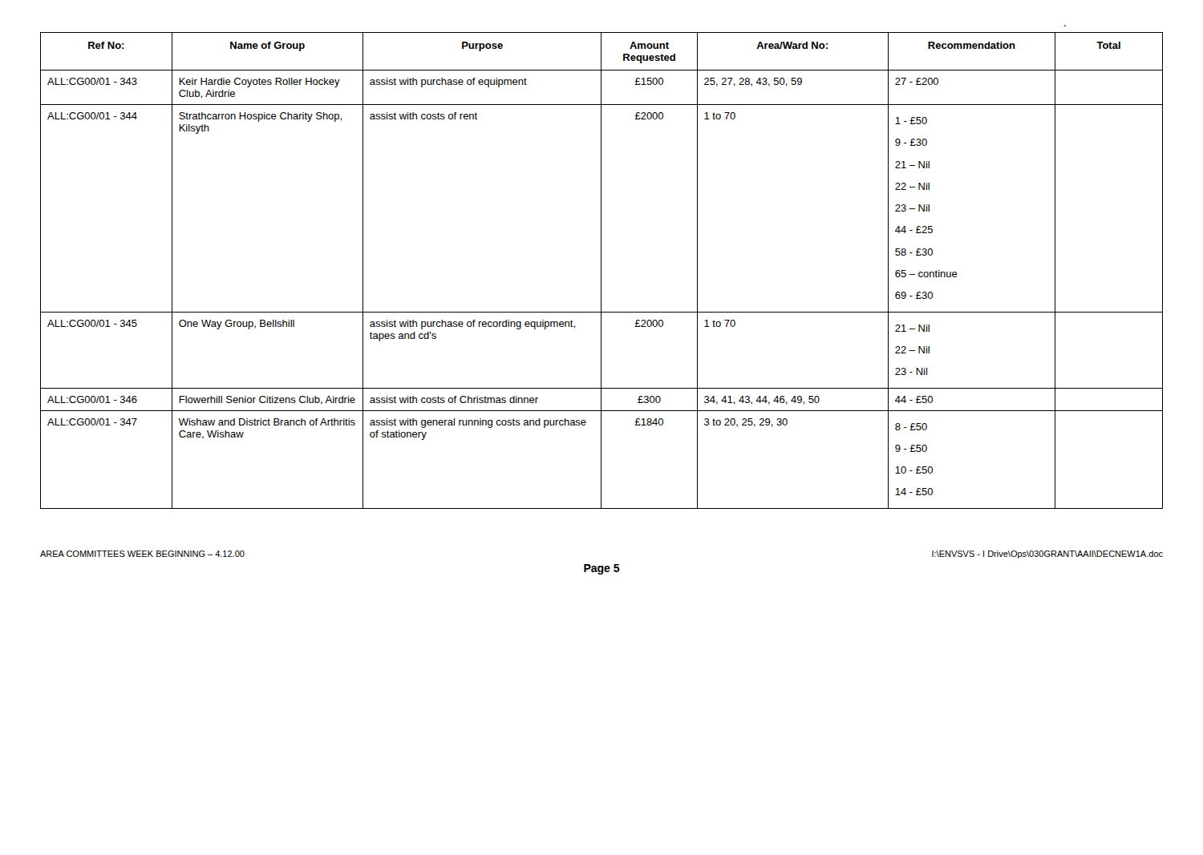.
| Ref No: | Name of Group | Purpose | Amount Requested | Area/Ward No: | Recommendation | Total |
| --- | --- | --- | --- | --- | --- | --- |
| ALL:CG00/01 - 343 | Keir Hardie Coyotes Roller Hockey Club, Airdrie | assist with purchase of equipment | £1500 | 25, 27, 28, 43, 50, 59 | 27 - £200 | |
| ALL:CG00/01 - 344 | Strathcarron Hospice Charity Shop, Kilsyth | assist with costs of rent | £2000 | 1 to 70 | 1 - £50 9 - £30 21 – Nil 22 – Nil 23 – Nil 44 - £25 58 - £30 65 – continue 69 - £30 | |
| ALL:CG00/01 - 345 | One Way Group, Bellshill | assist with purchase of recording equipment, tapes and cd's | £2000 | 1 to 70 | 21 – Nil 22 – Nil 23 - Nil | |
| ALL:CG00/01 - 346 | Flowerhill Senior Citizens Club, Airdrie | assist with costs of Christmas dinner | £300 | 34, 41, 43, 44, 46, 49, 50 | 44 - £50 | |
| ALL:CG00/01 - 347 | Wishaw and District Branch of Arthritis Care, Wishaw | assist with general running costs and purchase of stationery | £1840 | 3 to 20, 25, 29, 30 | 8 - £50 9 - £50 10 - £50 14 - £50 | |
Page 5
AREA COMMITTEES WEEK BEGINNING – 4.12.00
I:\ENVSVS - I Drive\Ops\030GRANT\AAII\DECNEW1A.doc